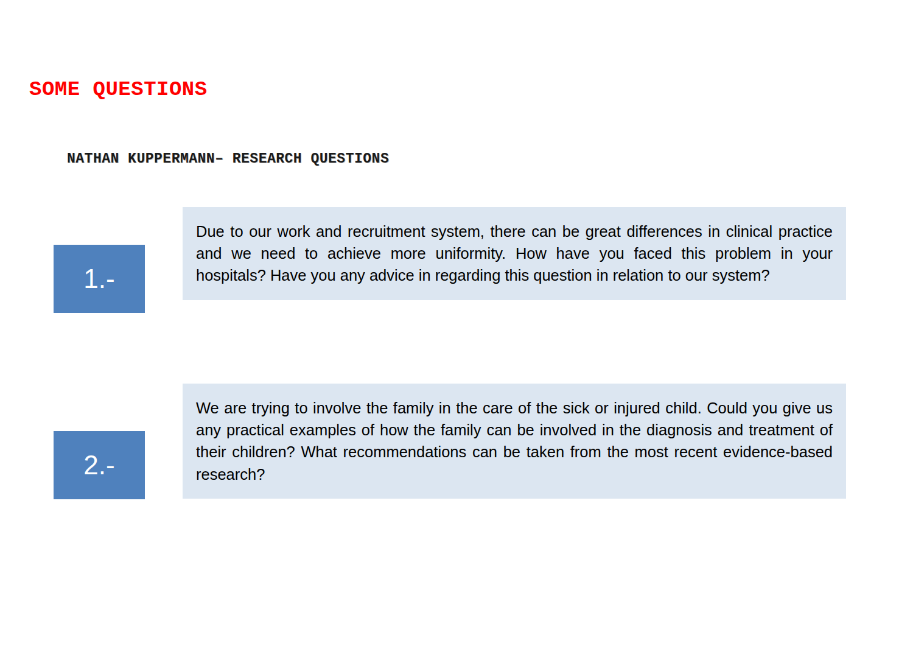Some questions
Nathan Kuppermann– Research questions
1.-
Due to our work and recruitment system, there can be great differences in clinical practice and we need to achieve more uniformity. How have you faced this problem in your hospitals? Have you any advice in regarding this question in relation to our system?
2.-
We are trying to involve the family in the care of the sick or injured child. Could you give us any practical examples of how the family can be involved in the diagnosis and treatment of their children? What recommendations can be taken from the most recent evidence-based research?